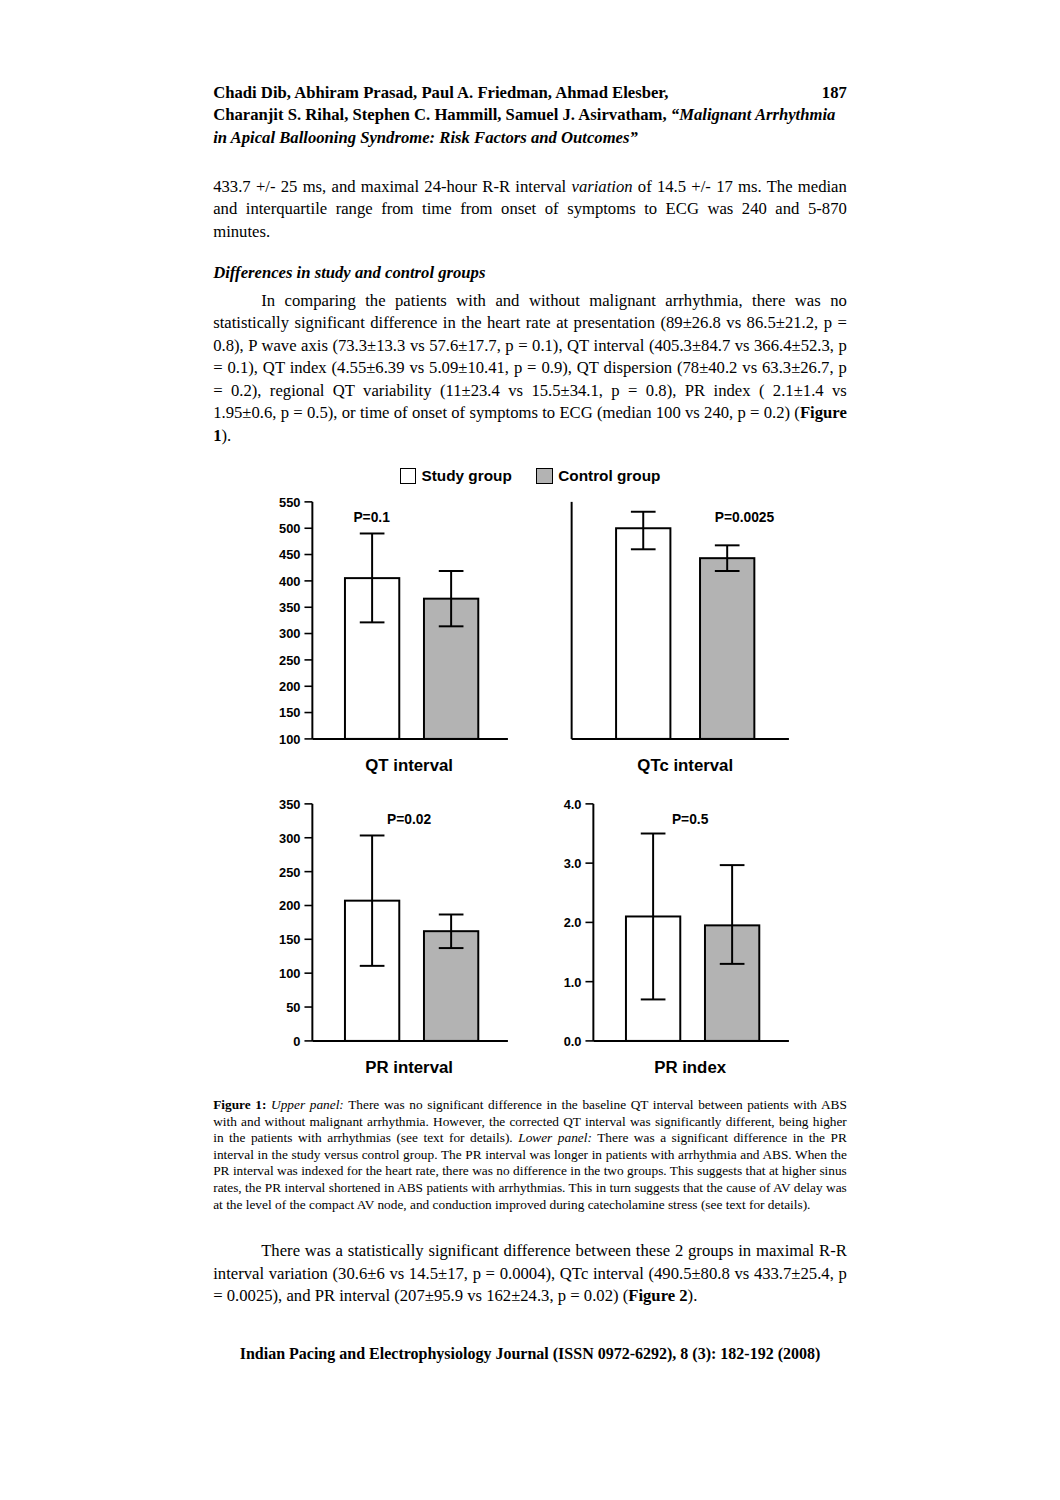Chadi Dib, Abhiram Prasad, Paul A. Friedman, Ahmad Elesber,
187
Charanjit S. Rihal, Stephen C. Hammill, Samuel J. Asirvatham, “Malignant Arrhythmia in Apical Ballooning Syndrome: Risk Factors and Outcomes”
433.7 +/- 25 ms, and maximal 24-hour R-R interval variation of 14.5 +/- 17 ms. The median and interquartile range from time from onset of symptoms to ECG was 240 and 5-870 minutes.
Differences in study and control groups
In comparing the patients with and without malignant arrhythmia, there was no statistically significant difference in the heart rate at presentation (89±26.8 vs 86.5±21.2, p = 0.8), P wave axis (73.3±13.3 vs 57.6±17.7, p = 0.1), QT interval (405.3±84.7 vs 366.4±52.3, p = 0.1), QT index (4.55±6.39 vs 5.09±10.41, p = 0.9), QT dispersion (78±40.2 vs 63.3±26.7, p = 0.2), regional QT variability (11±23.4 vs 15.5±34.1, p = 0.8), PR index ( 2.1±1.4 vs 1.95±0.6, p = 0.5), or time of onset of symptoms to ECG (median 100 vs 240, p = 0.2) (Figure 1).
Study group Control group
100 150 200 250 300 350 400 450 500 550 P=0.1 QT interval
P=0.0025 QTc interval
0 50 100 150 200 250 300 350 P=0.02 PR interval
0.0 1.0 2.0 3.0 4.0 P=0.5 PR index
Figure 1: Upper panel: There was no significant difference in the baseline QT interval between patients with ABS with and without malignant arrhythmia. However, the corrected QT interval was significantly different, being higher in the patients with arrhythmias (see text for details). Lower panel: There was a significant difference in the PR interval in the study versus control group. The PR interval was longer in patients with arrhythmia and ABS. When the PR interval was indexed for the heart rate, there was no difference in the two groups. This suggests that at higher sinus rates, the PR interval shortened in ABS patients with arrhythmias. This in turn suggests that the cause of AV delay was at the level of the compact AV node, and conduction improved during catecholamine stress (see text for details).
There was a statistically significant difference between these 2 groups in maximal R-R interval variation (30.6±6 vs 14.5±17, p = 0.0004), QTc interval (490.5±80.8 vs 433.7±25.4, p = 0.0025), and PR interval (207±95.9 vs 162±24.3, p = 0.02) (Figure 2).
Indian Pacing and Electrophysiology Journal (ISSN 0972-6292), 8 (3): 182-192 (2008)